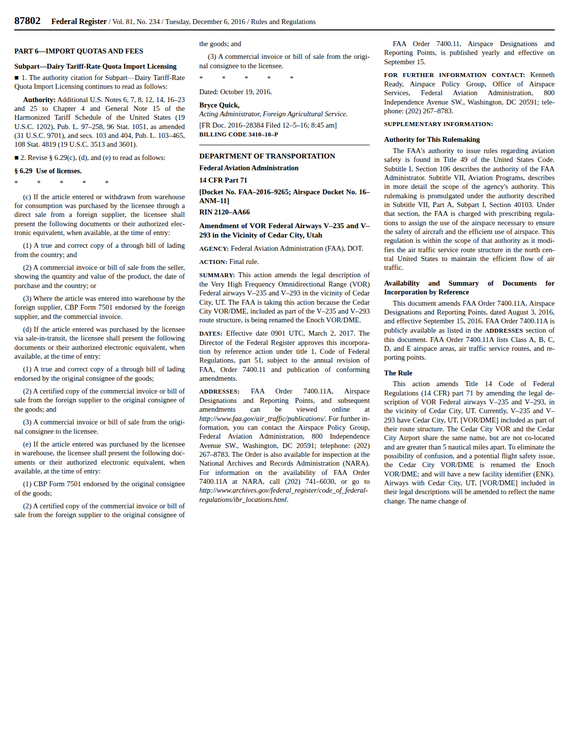87802
Federal Register / Vol. 81, No. 234 / Tuesday, December 6, 2016 / Rules and Regulations
PART 6—IMPORT QUOTAS AND FEES
Subpart—Dairy Tariff-Rate Quota Import Licensing
■ 1. The authority citation for Subpart—Dairy Tariff-Rate Quota Import Licensing continues to read as follows:
Authority: Additional U.S. Notes 6, 7, 8, 12, 14, 16–23 and 25 to Chapter 4 and General Note 15 of the Harmonized Tariff Schedule of the United States (19 U.S.C. 1202), Pub. L. 97–258, 96 Stat. 1051, as amended (31 U.S.C. 9701), and secs. 103 and 404, Pub. L. 103–465, 108 Stat. 4819 (19 U.S.C. 3513 and 3601).
■ 2. Revise § 6.29(c), (d), and (e) to read as follows:
§ 6.29 Use of licenses.
* * * * *
(c) If the article entered or withdrawn from warehouse for consumption was purchased by the licensee through a direct sale from a foreign supplier, the licensee shall present the following documents or their authorized electronic equivalent, when available, at the time of entry:
(1) A true and correct copy of a through bill of lading from the country; and
(2) A commercial invoice or bill of sale from the seller, showing the quantity and value of the product, the date of purchase and the country; or
(3) Where the article was entered into warehouse by the foreign supplier, CBP Form 7501 endorsed by the foreign supplier, and the commercial invoice.
(d) If the article entered was purchased by the licensee via sale-in-transit, the licensee shall present the following documents or their authorized electronic equivalent, when available, at the time of entry:
(1) A true and correct copy of a through bill of lading endorsed by the original consignee of the goods;
(2) A certified copy of the commercial invoice or bill of sale from the foreign supplier to the original consignee of the goods; and
(3) A commercial invoice or bill of sale from the original consignee to the licensee.
(e) If the article entered was purchased by the licensee in warehouse, the licensee shall present the following documents or their authorized electronic equivalent, when available, at the time of entry:
(1) CBP Form 7501 endorsed by the original consignee of the goods;
(2) A certified copy of the commercial invoice or bill of sale from the foreign supplier to the original consignee of the goods; and
(3) A commercial invoice or bill of sale from the original consignee to the licensee.
* * * * *
Dated: October 19, 2016.
Bryce Quick,
Acting Administrator, Foreign Agricultural Service.
[FR Doc. 2016–28384 Filed 12–5–16; 8:45 am]
BILLING CODE 3410–10–P
DEPARTMENT OF TRANSPORTATION
Federal Aviation Administration
14 CFR Part 71
[Docket No. FAA–2016–9265; Airspace Docket No. 16–ANM–11]
RIN 2120–AA66
Amendment of VOR Federal Airways V–235 and V–293 in the Vicinity of Cedar City, Utah
AGENCY: Federal Aviation Administration (FAA), DOT.
ACTION: Final rule.
SUMMARY: This action amends the legal description of the Very High Frequency Omnidirectional Range (VOR) Federal airways V–235 and V–293 in the vicinity of Cedar City, UT. The FAA is taking this action because the Cedar City VOR/DME, included as part of the V–235 and V–293 route structure, is being renamed the Enoch VOR/DME.
DATES: Effective date 0901 UTC, March 2, 2017. The Director of the Federal Register approves this incorporation by reference action under title 1, Code of Federal Regulations, part 51, subject to the annual revision of FAA, Order 7400.11 and publication of conforming amendments.
ADDRESSES: FAA Order 7400.11A, Airspace Designations and Reporting Points, and subsequent amendments can be viewed online at http://www.faa.gov/air_traffic/publications/. For further information, you can contact the Airspace Policy Group, Federal Aviation Administration, 800 Independence Avenue SW., Washington, DC 20591; telephone: (202) 267–8783. The Order is also available for inspection at the National Archives and Records Administration (NARA). For information on the availability of FAA Order 7400.11A at NARA, call (202) 741–6030, or go to http://www.archives.gov/federal_register/code_of_federal-regulations/ibr_locations.html.
FAA Order 7400.11, Airspace Designations and Reporting Points, is published yearly and effective on September 15.
FOR FURTHER INFORMATION CONTACT: Kenneth Ready, Airspace Policy Group, Office of Airspace Services, Federal Aviation Administration, 800 Independence Avenue SW., Washington, DC 20591; telephone: (202) 267–8783.
SUPPLEMENTARY INFORMATION:
Authority for This Rulemaking
The FAA's authority to issue rules regarding aviation safety is found in Title 49 of the United States Code. Subtitle I, Section 106 describes the authority of the FAA Administrator. Subtitle VII, Aviation Programs, describes in more detail the scope of the agency's authority. This rulemaking is promulgated under the authority described in Subtitle VII, Part A, Subpart I, Section 40103. Under that section, the FAA is charged with prescribing regulations to assign the use of the airspace necessary to ensure the safety of aircraft and the efficient use of airspace. This regulation is within the scope of that authority as it modifies the air traffic service route structure in the north central United States to maintain the efficient flow of air traffic.
Availability and Summary of Documents for Incorporation by Reference
This document amends FAA Order 7400.11A, Airspace Designations and Reporting Points, dated August 3, 2016, and effective September 15, 2016. FAA Order 7400.11A is publicly available as listed in the ADDRESSES section of this document. FAA Order 7400.11A lists Class A, B, C, D, and E airspace areas, air traffic service routes, and reporting points.
The Rule
This action amends Title 14 Code of Federal Regulations (14 CFR) part 71 by amending the legal description of VOR Federal airways V–235 and V–293, in the vicinity of Cedar City, UT. Currently, V–235 and V–293 have Cedar City, UT, [VOR/DME] included as part of their route structure. The Cedar City VOR and the Cedar City Airport share the same name, but are not co-located and are greater than 5 nautical miles apart. To eliminate the possibility of confusion, and a potential flight safety issue, the Cedar City VOR/DME is renamed the Enoch VOR/DME; and will have a new facility identifier (ENK). Airways with Cedar City, UT, [VOR/DME] included in their legal descriptions will be amended to reflect the name change. The name change of